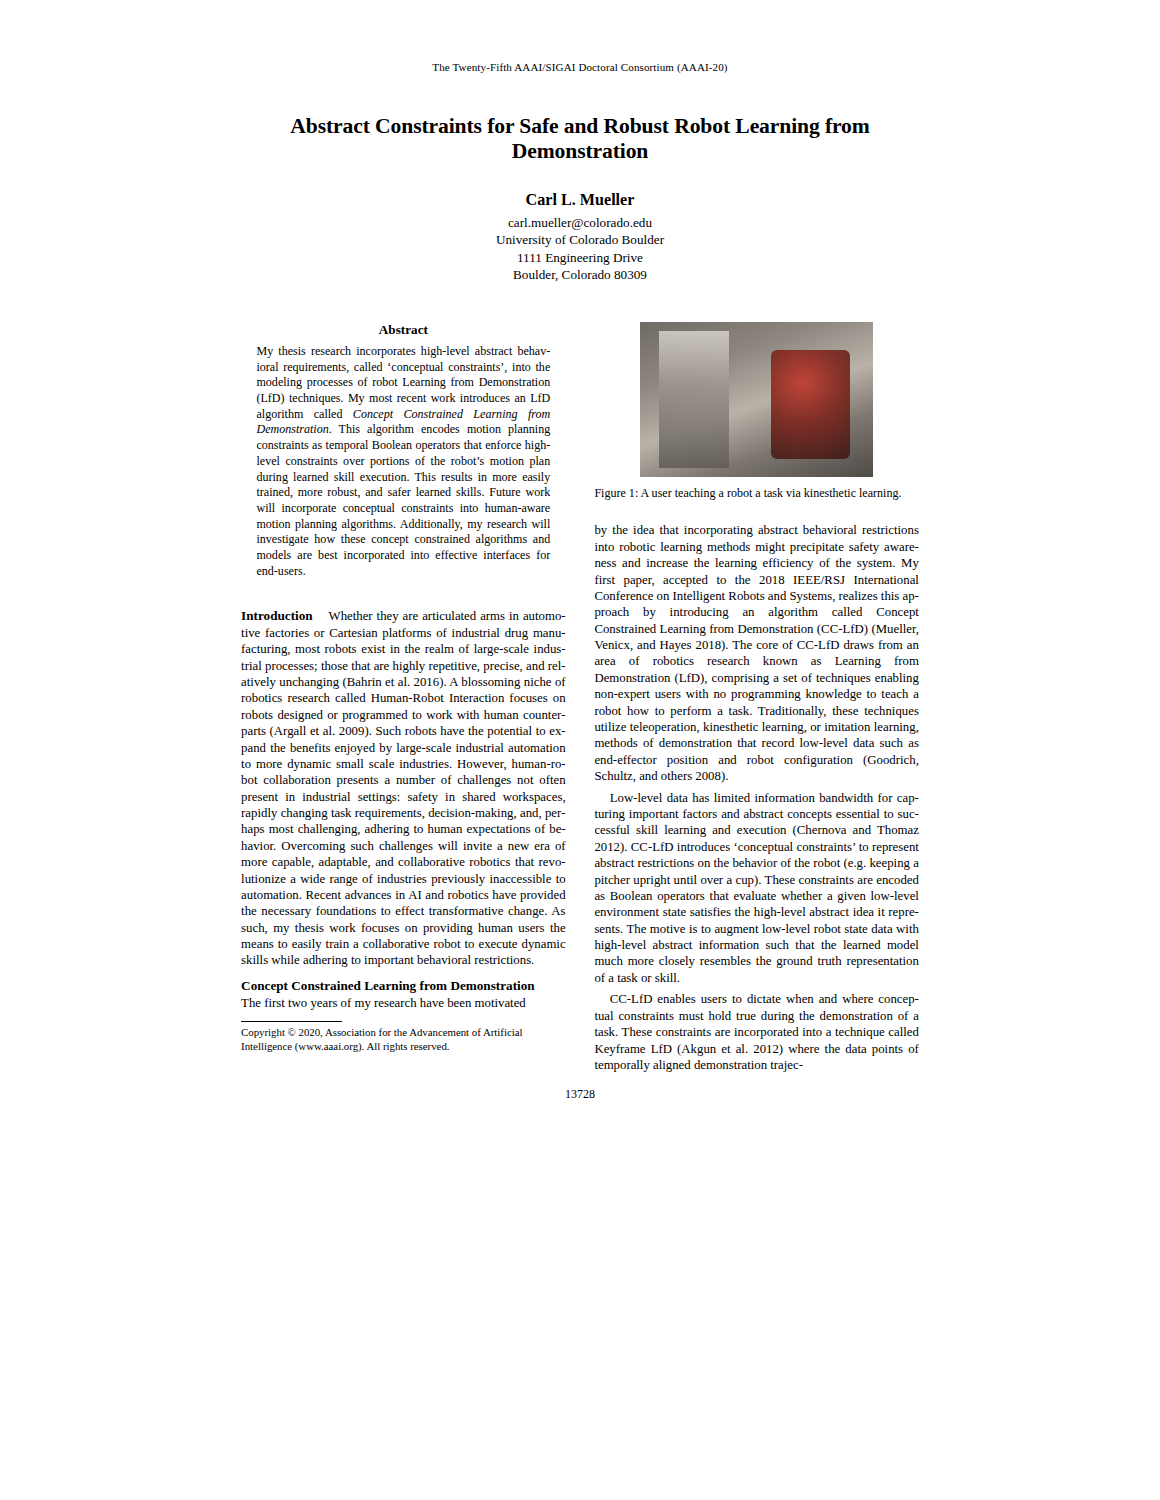The Twenty-Fifth AAAI/SIGAI Doctoral Consortium (AAAI-20)
Abstract Constraints for Safe and Robust Robot Learning from Demonstration
Carl L. Mueller
carl.mueller@colorado.edu
University of Colorado Boulder
1111 Engineering Drive
Boulder, Colorado 80309
Abstract
My thesis research incorporates high-level abstract behavioral requirements, called ‘conceptual constraints’, into the modeling processes of robot Learning from Demonstration (LfD) techniques. My most recent work introduces an LfD algorithm called Concept Constrained Learning from Demonstration. This algorithm encodes motion planning constraints as temporal Boolean operators that enforce high-level constraints over portions of the robot’s motion plan during learned skill execution. This results in more easily trained, more robust, and safer learned skills. Future work will incorporate conceptual constraints into human-aware motion planning algorithms. Additionally, my research will investigate how these concept constrained algorithms and models are best incorporated into effective interfaces for end-users.
Introduction Whether they are articulated arms in automotive factories or Cartesian platforms of industrial drug manufacturing, most robots exist in the realm of large-scale industrial processes; those that are highly repetitive, precise, and relatively unchanging (Bahrin et al. 2016). A blossoming niche of robotics research called Human-Robot Interaction focuses on robots designed or programmed to work with human counterparts (Argall et al. 2009). Such robots have the potential to expand the benefits enjoyed by large-scale industrial automation to more dynamic small scale industries. However, human-robot collaboration presents a number of challenges not often present in industrial settings: safety in shared workspaces, rapidly changing task requirements, decision-making, and, perhaps most challenging, adhering to human expectations of behavior. Overcoming such challenges will invite a new era of more capable, adaptable, and collaborative robotics that revolutionize a wide range of industries previously inaccessible to automation. Recent advances in AI and robotics have provided the necessary foundations to effect transformative change. As such, my thesis work focuses on providing human users the means to easily train a collaborative robot to execute dynamic skills while adhering to important behavioral restrictions.
Concept Constrained Learning from Demonstration
The first two years of my research have been motivated
Copyright © 2020, Association for the Advancement of Artificial Intelligence (www.aaai.org). All rights reserved.
Figure 1: A user teaching a robot a task via kinesthetic learning.
by the idea that incorporating abstract behavioral restrictions into robotic learning methods might precipitate safety awareness and increase the learning efficiency of the system. My first paper, accepted to the 2018 IEEE/RSJ International Conference on Intelligent Robots and Systems, realizes this approach by introducing an algorithm called Concept Constrained Learning from Demonstration (CC-LfD) (Mueller, Venicx, and Hayes 2018). The core of CC-LfD draws from an area of robotics research known as Learning from Demonstration (LfD), comprising a set of techniques enabling non-expert users with no programming knowledge to teach a robot how to perform a task. Traditionally, these techniques utilize teleoperation, kinesthetic learning, or imitation learning, methods of demonstration that record low-level data such as end-effector position and robot configuration (Goodrich, Schultz, and others 2008).
Low-level data has limited information bandwidth for capturing important factors and abstract concepts essential to successful skill learning and execution (Chernova and Thomaz 2012). CC-LfD introduces ‘conceptual constraints’ to represent abstract restrictions on the behavior of the robot (e.g. keeping a pitcher upright until over a cup). These constraints are encoded as Boolean operators that evaluate whether a given low-level environment state satisfies the high-level abstract idea it represents. The motive is to augment low-level robot state data with high-level abstract information such that the learned model much more closely resembles the ground truth representation of a task or skill.
CC-LfD enables users to dictate when and where conceptual constraints must hold true during the demonstration of a task. These constraints are incorporated into a technique called Keyframe LfD (Akgun et al. 2012) where the data points of temporally aligned demonstration trajec-
13728